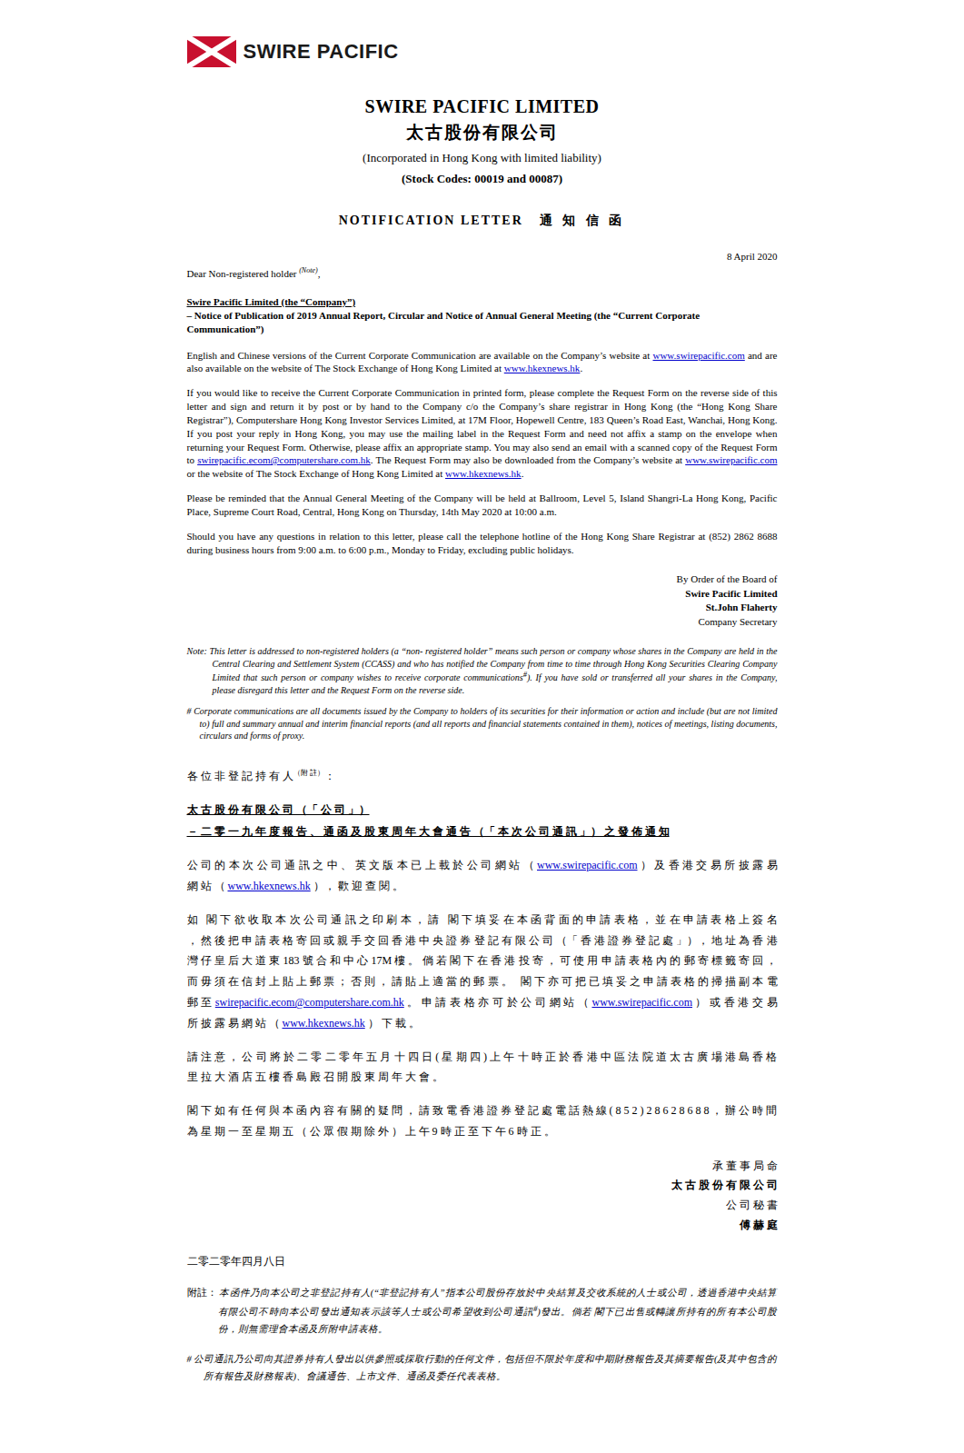SWIRE PACIFIC
SWIRE PACIFIC LIMITED
太古股份有限公司
(Incorporated in Hong Kong with limited liability)
(Stock Codes: 00019 and 00087)
NOTIFICATION LETTER通 知 信 函
8 April 2020
Dear Non-registered holder (Note),
Swire Pacific Limited (the “Company”)
– Notice of Publication of 2019 Annual Report, Circular and Notice of Annual General Meeting (the “Current Corporate Communication”)
English and Chinese versions of the Current Corporate Communication are available on the Company’s website at www.swirepacific.com and are also available on the website of The Stock Exchange of Hong Kong Limited at www.hkexnews.hk.
If you would like to receive the Current Corporate Communication in printed form, please complete the Request Form on the reverse side of this letter and sign and return it by post or by hand to the Company c/o the Company’s share registrar in Hong Kong (the “Hong Kong Share Registrar”), Computershare Hong Kong Investor Services Limited, at 17M Floor, Hopewell Centre, 183 Queen’s Road East, Wanchai, Hong Kong. If you post your reply in Hong Kong, you may use the mailing label in the Request Form and need not affix a stamp on the envelope when returning your Request Form. Otherwise, please affix an appropriate stamp. You may also send an email with a scanned copy of the Request Form to swirepacific.ecom@computershare.com.hk. The Request Form may also be downloaded from the Company’s website at www.swirepacific.com or the website of The Stock Exchange of Hong Kong Limited at www.hkexnews.hk.
Please be reminded that the Annual General Meeting of the Company will be held at Ballroom, Level 5, Island Shangri-La Hong Kong, Pacific Place, Supreme Court Road, Central, Hong Kong on Thursday, 14th May 2020 at 10:00 a.m.
Should you have any questions in relation to this letter, please call the telephone hotline of the Hong Kong Share Registrar at (852) 2862 8688 during business hours from 9:00 a.m. to 6:00 p.m., Monday to Friday, excluding public holidays.
By Order of the Board of
Swire Pacific Limited
St.John Flaherty
Company Secretary
Note: This letter is addressed to non-registered holders (a “non- registered holder” means such person or company whose shares in the Company are held in the Central Clearing and Settlement System (CCASS) and who has notified the Company from time to time through Hong Kong Securities Clearing Company Limited that such person or company wishes to receive corporate communications#). If you have sold or transferred all your shares in the Company, please disregard this letter and the Request Form on the reverse side.
# Corporate communications are all documents issued by the Company to holders of its securities for their information or action and include (but are not limited to) full and summary annual and interim financial reports (and all reports and financial statements contained in them), notices of meetings, listing documents, circulars and forms of proxy.
各 位 非 登 記 持 有 人（附 註）：
太 古 股 份 有 限 公 司 （「 公 司 」）
－ 二 零 一 九 年 度 報 告 、 通 函 及 股 東 周 年 大 會 通 告 （「 本 次 公 司 通 訊 」） 之 發 佈 通 知
公 司 的 本 次 公 司 通 訊 之 中 、 英 文 版 本 已 上 載 於 公 司 網 站 （ www.swirepacific.com ） 及 香 港 交 易 所 披 露 易 網 站 （ www.hkexnews.hk ）， 歡 迎 查 閱 。
如 閣 下 欲 收 取 本 次 公 司 通 訊 之 印 刷 本 ， 請 閣 下 填 妥 在 本 函 背 面 的 申 請 表 格 ， 並 在 申 請 表 格 上 簽 名 ， 然 後 把 申 請 表 格 寄 回 或 親 手 交 回 香 港 中 央 證 券 登 記 有 限 公 司 （「 香 港 證 券 登 記 處 」）， 地 址 為 香 港 灣 仔 皇 后 大 道 東 183 號 合 和 中 心 17M 樓 。 倘 若 閣 下 在 香 港 投 寄 ， 可 使 用 申 請 表 格 內 的 郵 寄 標 籤 寄 回 ， 而 毋 須 在 信 封 上 貼 上 郵 票 ； 否 則 ， 請 貼 上 適 當 的 郵 票 。 閣 下 亦 可 把 已 填 妥 之 申 請 表 格 的 掃 描 副 本 電 郵 至 swirepacific.ecom@computershare.com.hk 。 申 請 表 格 亦 可 於 公 司 網 站 （ www.swirepacific.com ） 或 香 港 交 易 所 披 露 易 網 站 （ www.hkexnews.hk ） 下 載 。
請 注 意 ， 公 司 將 於 二 零 二 零 年 五 月 十 四 日 ( 星 期 四 ) 上 午 十 時 正 於 香 港 中 區 法 院 道 太 古 廣 場 港 島 香 格 里 拉 大 酒 店 五 樓 香 島 殿 召 開 股 東 周 年 大 會 。
閣 下 如 有 任 何 與 本 函 內 容 有 關 的 疑 問 ， 請 致 電 香 港 證 券 登 記 處 電 話 熱 線 ( 8 5 2 ) 2 8 6 2 8 6 8 8 ， 辦 公 時 間 為 星 期 一 至 星 期 五 （ 公 眾 假 期 除 外 ） 上 午 9 時 正 至 下 午 6 時 正 。
承 董 事 局 命
太 古 股 份 有 限 公 司
公 司 秘 書
傅 赫 庭
二零二零年四月八日
附註： 本函件乃向本公司之非登記持有人(“非登記持有人”指本公司股份存放於中央結算及交收系統的人士或公司，透過香港中央結算有限公司不時向本公司發出通知表示該等人士或公司希望收到公司通訊#)發出。倘若 閣下已出售或轉讓所持有的所有本公司股份，則無需理會本函及所附申請表格。
# 公司通訊乃公司向其證券持有人發出以供參照或採取行動的任何文件，包括但不限於年度和中期財務報告及其摘要報告(及其中包含的所有報告及財務報表)、會議通告、上市文件、通函及委任代表表格。